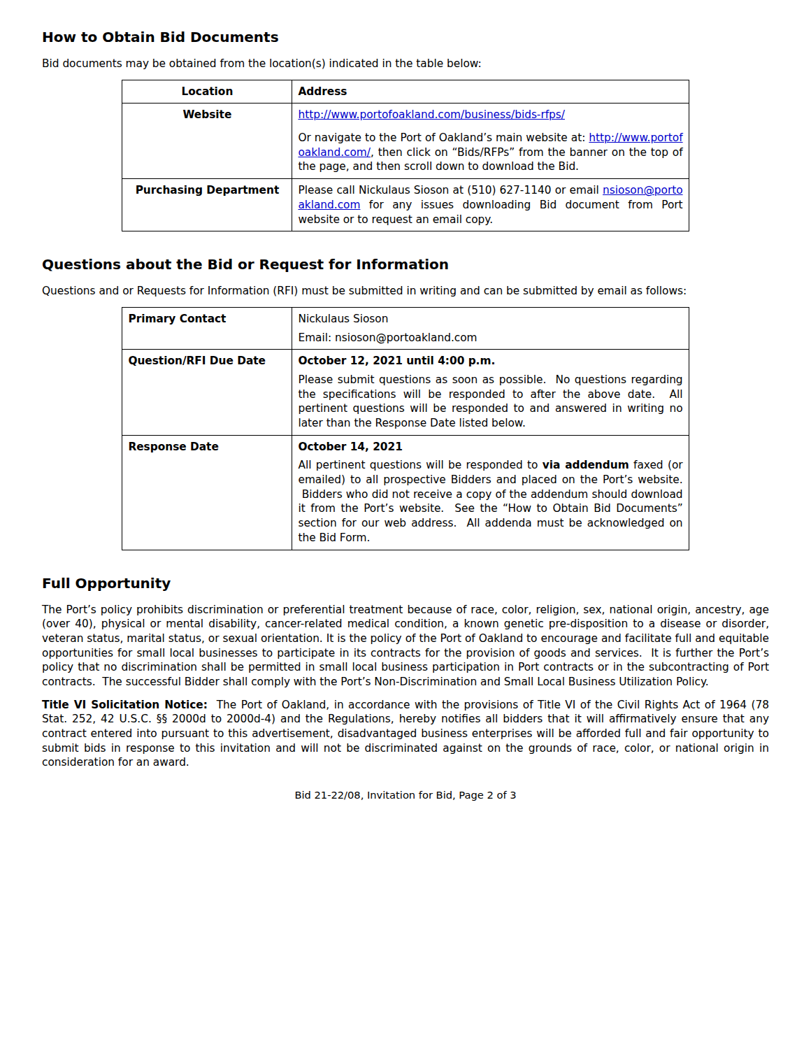How to Obtain Bid Documents
Bid documents may be obtained from the location(s) indicated in the table below:
| Location | Address |
| Website | http://www.portofoakland.com/business/bids-rfps/ Or navigate to the Port of Oakland’s main website at: http://www.portofoakland.com/ , then click on “Bids/RFPs” from the banner on the top of the page, and then scroll down to download the Bid. |
| Purchasing Department | Please call Nickulaus Sioson at (510) 627-1140 or email nsioson@portoakland.com for any issues downloading Bid document from Port website or to request an email copy. |
Questions about the Bid or Request for Information
Questions and or Requests for Information (RFI) must be submitted in writing and can be submitted by email as follows:
| Primary Contact | Nickulaus Sioson Email: nsioson@portoakland.com |
| Question/RFI Due Date | October 12, 2021 until 4:00 p.m. Please submit questions as soon as possible. No questions regarding the specifications will be responded to after the above date. All pertinent questions will be responded to and answered in writing no later than the Response Date listed below. |
| Response Date | October 14, 2021 All pertinent questions will be responded to via addendum faxed (or emailed) to all prospective Bidders and placed on the Port’s website. Bidders who did not receive a copy of the addendum should download it from the Port’s website. See the “How to Obtain Bid Documents” section for our web address. All addenda must be acknowledged on the Bid Form. |
Full Opportunity
The Port’s policy prohibits discrimination or preferential treatment because of race, color, religion, sex, national origin, ancestry, age (over 40), physical or mental disability, cancer-related medical condition, a known genetic pre-disposition to a disease or disorder, veteran status, marital status, or sexual orientation. It is the policy of the Port of Oakland to encourage and facilitate full and equitable opportunities for small local businesses to participate in its contracts for the provision of goods and services. It is further the Port’s policy that no discrimination shall be permitted in small local business participation in Port contracts or in the subcontracting of Port contracts. The successful Bidder shall comply with the Port’s Non-Discrimination and Small Local Business Utilization Policy.
Title VI Solicitation Notice: The Port of Oakland, in accordance with the provisions of Title VI of the Civil Rights Act of 1964 (78 Stat. 252, 42 U.S.C. §§ 2000d to 2000d-4) and the Regulations, hereby notifies all bidders that it will affirmatively ensure that any contract entered into pursuant to this advertisement, disadvantaged business enterprises will be afforded full and fair opportunity to submit bids in response to this invitation and will not be discriminated against on the grounds of race, color, or national origin in consideration for an award.
Bid 21-22/08, Invitation for Bid, Page 2 of 3